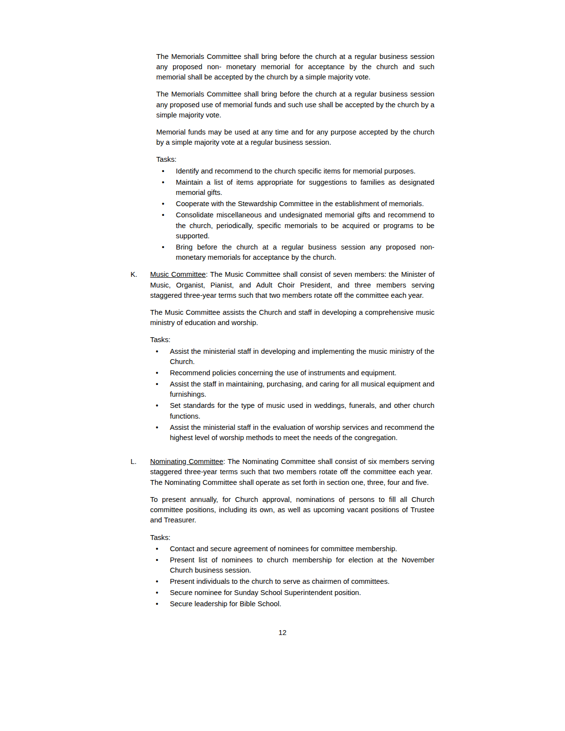The Memorials Committee shall bring before the church at a regular business session any proposed non- monetary memorial for acceptance by the church and such memorial shall be accepted by the church by a simple majority vote.
The Memorials Committee shall bring before the church at a regular business session any proposed use of memorial funds and such use shall be accepted by the church by a simple majority vote.
Memorial funds may be used at any time and for any purpose accepted by the church by a simple majority vote at a regular business session.
Tasks:
Identify and recommend to the church specific items for memorial purposes.
Maintain a list of items appropriate for suggestions to families as designated memorial gifts.
Cooperate with the Stewardship Committee in the establishment of memorials.
Consolidate miscellaneous and undesignated memorial gifts and recommend to the church, periodically, specific memorials to be acquired or programs to be supported.
Bring before the church at a regular business session any proposed non-monetary memorials for acceptance by the church.
K.
Music Committee: The Music Committee shall consist of seven members: the Minister of Music, Organist, Pianist, and Adult Choir President, and three members serving staggered three-year terms such that two members rotate off the committee each year.
The Music Committee assists the Church and staff in developing a comprehensive music ministry of education and worship.
Tasks:
Assist the ministerial staff in developing and implementing the music ministry of the Church.
Recommend policies concerning the use of instruments and equipment.
Assist the staff in maintaining, purchasing, and caring for all musical equipment and furnishings.
Set standards for the type of music used in weddings, funerals, and other church functions.
Assist the ministerial staff in the evaluation of worship services and recommend the highest level of worship methods to meet the needs of the congregation.
L.
Nominating Committee: The Nominating Committee shall consist of six members serving staggered three-year terms such that two members rotate off the committee each year. The Nominating Committee shall operate as set forth in section one, three, four and five.
To present annually, for Church approval, nominations of persons to fill all Church committee positions, including its own, as well as upcoming vacant positions of Trustee and Treasurer.
Tasks:
Contact and secure agreement of nominees for committee membership.
Present list of nominees to church membership for election at the November Church business session.
Present individuals to the church to serve as chairmen of committees.
Secure nominee for Sunday School Superintendent position.
Secure leadership for Bible School.
12